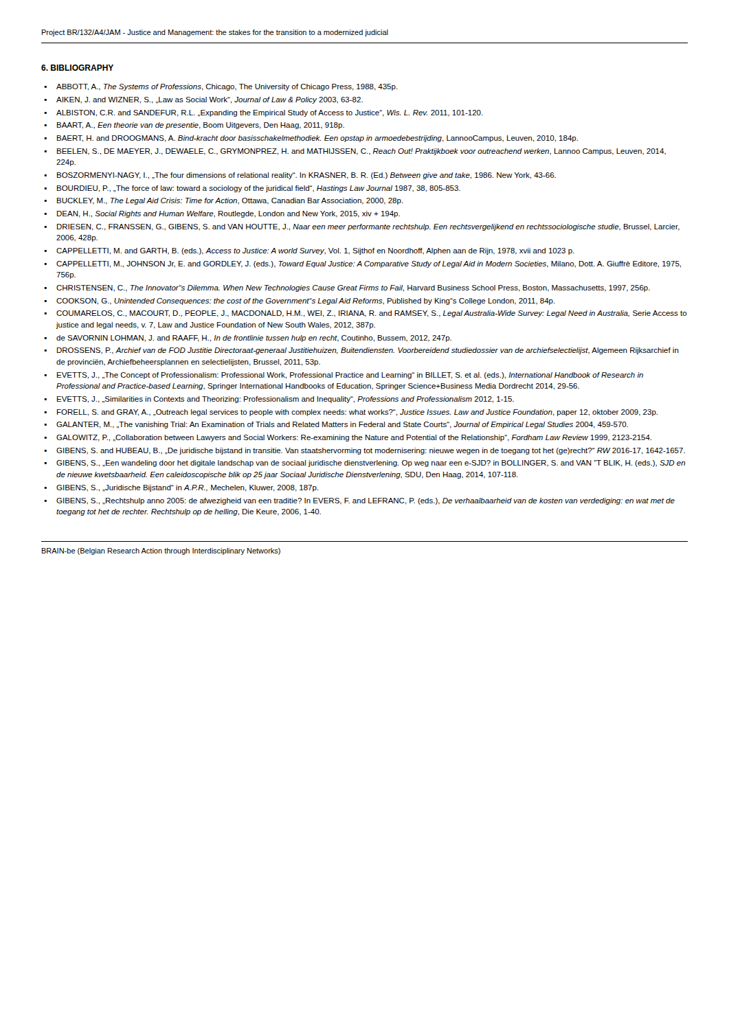Project BR/132/A4/JAM - Justice and Management: the stakes for the transition to a modernized judicial
6. BIBLIOGRAPHY
ABBOTT, A., The Systems of Professions, Chicago, The University of Chicago Press, 1988, 435p.
AIKEN, J. and WIZNER, S., „Law as Social Work“, Journal of Law & Policy 2003, 63-82.
ALBISTON, C.R. and SANDEFUR, R.L. „Expanding the Empirical Study of Access to Justice“, Wis. L. Rev. 2011, 101-120.
BAART, A., Een theorie van de presentie, Boom Uitgevers, Den Haag, 2011, 918p.
BAERT, H. and DROOGMANS, A. Bind-kracht door basisschakelmethodiek. Een opstap in armoedebestrijding, LannooCampus, Leuven, 2010, 184p.
BEELEN, S., DE MAEYER, J., DEWAELE, C., GRYMONPREZ, H. and MATHIJSSEN, C., Reach Out! Praktijkboek voor outreachend werken, Lannoo Campus, Leuven, 2014, 224p.
BOSZORMENYI-NAGY, I., „The four dimensions of relational reality“. In KRASNER, B. R. (Ed.) Between give and take, 1986. New York, 43-66.
BOURDIEU, P., „The force of law: toward a sociology of the juridical field“, Hastings Law Journal 1987, 38, 805-853.
BUCKLEY, M., The Legal Aid Crisis: Time for Action, Ottawa, Canadian Bar Association, 2000, 28p.
DEAN, H., Social Rights and Human Welfare, Routlegde, London and New York, 2015, xiv + 194p.
DRIESEN, C., FRANSSEN, G., GIBENS, S. and VAN HOUTTE, J., Naar een meer performante rechtshulp. Een rechtsvergelijkend en rechtssociologische studie, Brussel, Larcier, 2006, 428p.
CAPPELLETTI, M. and GARTH, B. (eds.), Access to Justice: A world Survey, Vol. 1, Sijthof en Noordhoff, Alphen aan de Rijn, 1978, xvii and 1023 p.
CAPPELLETTI, M., JOHNSON Jr, E. and GORDLEY, J. (eds.), Toward Equal Justice: A Comparative Study of Legal Aid in Modern Societies, Milano, Dott. A. Giuffrè Editore, 1975, 756p.
CHRISTENSEN, C., The Innovator“s Dilemma. When New Technologies Cause Great Firms to Fail, Harvard Business School Press, Boston, Massachusetts, 1997, 256p.
COOKSON, G., Unintended Consequences: the cost of the Government“s Legal Aid Reforms, Published by King“s College London, 2011, 84p.
COUMARELOS, C., MACOURT, D., PEOPLE, J., MACDONALD, H.M., WEI, Z., IRIANA, R. and RAMSEY, S., Legal Australia-Wide Survey: Legal Need in Australia, Serie Access to justice and legal needs, v. 7, Law and Justice Foundation of New South Wales, 2012, 387p.
de SAVORNIN LOHMAN, J. and RAAFF, H., In de frontlinie tussen hulp en recht, Coutinho, Bussem, 2012, 247p.
DROSSENS, P., Archief van de FOD Justitie Directoraat-generaal Justitiehuizen, Buitendiensten. Voorbereidend studiedossier van de archiefselectielijst, Algemeen Rijksarchief in de provinciën, Archiefbeheersplannen en selectielijsten, Brussel, 2011, 53p.
EVETTS, J., „The Concept of Professionalism: Professional Work, Professional Practice and Learning“ in BILLET, S. et al. (eds.), International Handbook of Research in Professional and Practice-based Learning, Springer International Handbooks of Education, Springer Science+Business Media Dordrecht 2014, 29-56.
EVETTS, J., „Similarities in Contexts and Theorizing: Professionalism and Inequality“, Professions and Professionalism 2012, 1-15.
FORELL, S. and GRAY, A., „Outreach legal services to people with complex needs: what works?“, Justice Issues. Law and Justice Foundation, paper 12, oktober 2009, 23p.
GALANTER, M., „The vanishing Trial: An Examination of Trials and Related Matters in Federal and State Courts“, Journal of Empirical Legal Studies 2004, 459-570.
GALOWITZ, P., „Collaboration between Lawyers and Social Workers: Re-examining the Nature and Potential of the Relationship“, Fordham Law Review 1999, 2123-2154.
GIBENS, S. and HUBEAU, B., „De juridische bijstand in transitie. Van staatshervorming tot modernisering: nieuwe wegen in de toegang tot het (ge)recht?“ RW 2016-17, 1642-1657.
GIBENS, S., „Een wandeling door het digitale landschap van de sociaal juridische dienstverlening. Op weg naar een e-SJD? in BOLLINGER, S. and VAN ”T BLIK, H. (eds.), SJD en de nieuwe kwetsbaarheid. Een caleidoscopische blik op 25 jaar Sociaal Juridische Dienstverlening, SDU, Den Haag, 2014, 107-118.
GIBENS, S., „Juridische Bijstand“ in A.P.R., Mechelen, Kluwer, 2008, 187p.
GIBENS, S., „Rechtshulp anno 2005: de afwezigheid van een traditie? In EVERS, F. and LEFRANC, P. (eds.), De verhaalbaarheid van de kosten van verdediging: en wat met de toegang tot het de rechter. Rechtshulp op de helling, Die Keure, 2006, 1-40.
BRAIN-be (Belgian Research Action through Interdisciplinary Networks)